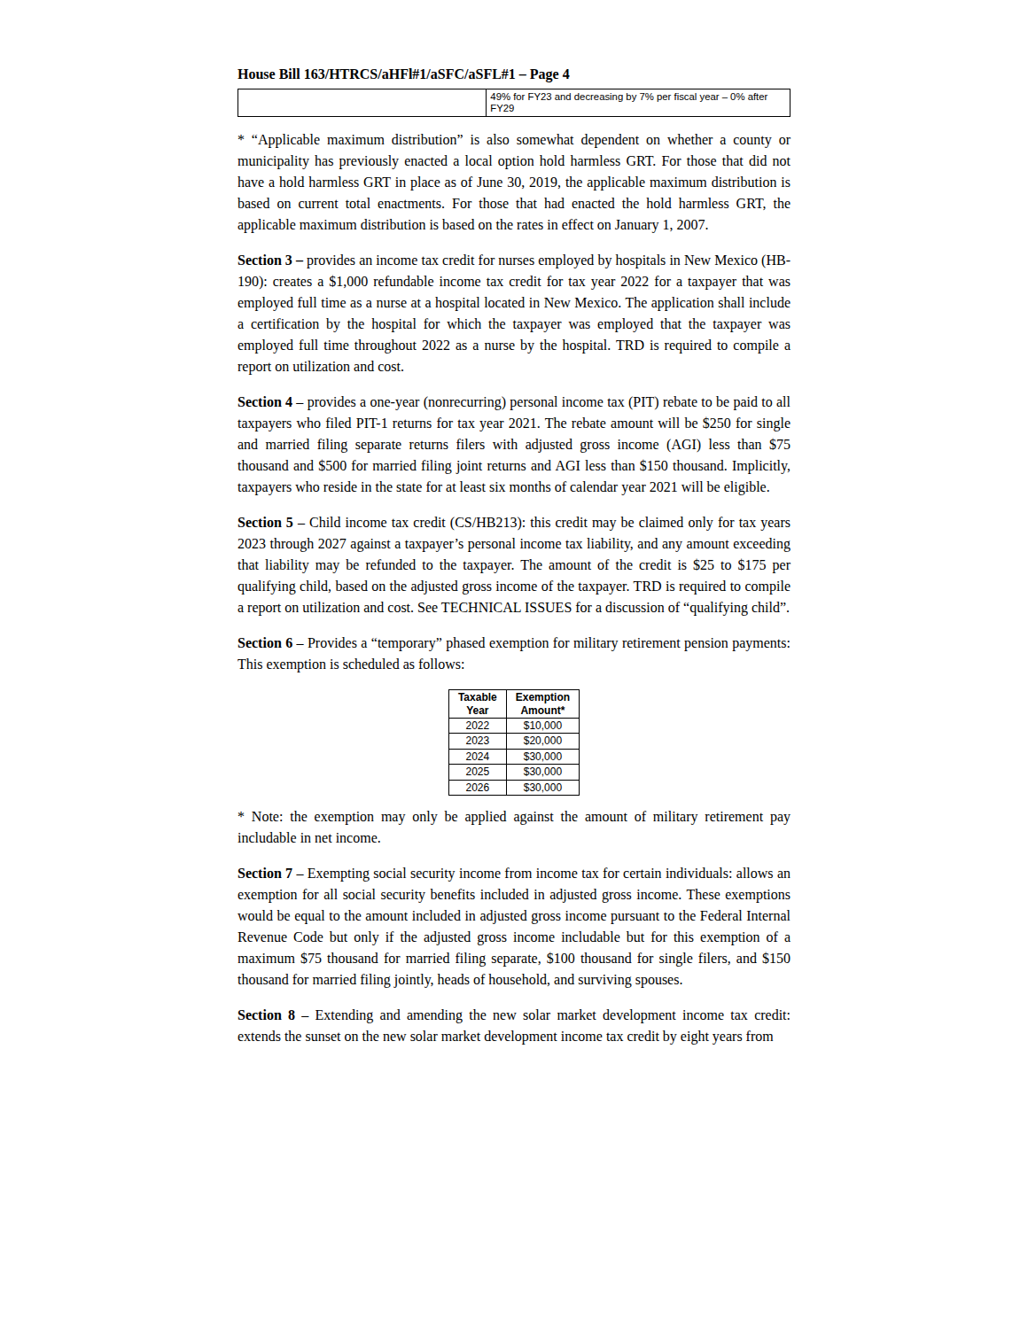House Bill 163/HTRCS/aHFl#1/aSFC/aSFL#1 – Page 4
| | 49% for FY23 and decreasing by 7% per fiscal year – 0% after FY29 |
* “Applicable maximum distribution” is also somewhat dependent on whether a county or municipality has previously enacted a local option hold harmless GRT. For those that did not have a hold harmless GRT in place as of June 30, 2019, the applicable maximum distribution is based on current total enactments. For those that had enacted the hold harmless GRT, the applicable maximum distribution is based on the rates in effect on January 1, 2007.
Section 3 – provides an income tax credit for nurses employed by hospitals in New Mexico (HB-190): creates a $1,000 refundable income tax credit for tax year 2022 for a taxpayer that was employed full time as a nurse at a hospital located in New Mexico. The application shall include a certification by the hospital for which the taxpayer was employed that the taxpayer was employed full time throughout 2022 as a nurse by the hospital. TRD is required to compile a report on utilization and cost.
Section 4 – provides a one-year (nonrecurring) personal income tax (PIT) rebate to be paid to all taxpayers who filed PIT-1 returns for tax year 2021. The rebate amount will be $250 for single and married filing separate returns filers with adjusted gross income (AGI) less than $75 thousand and $500 for married filing joint returns and AGI less than $150 thousand. Implicitly, taxpayers who reside in the state for at least six months of calendar year 2021 will be eligible.
Section 5 – Child income tax credit (CS/HB213): this credit may be claimed only for tax years 2023 through 2027 against a taxpayer’s personal income tax liability, and any amount exceeding that liability may be refunded to the taxpayer. The amount of the credit is $25 to $175 per qualifying child, based on the adjusted gross income of the taxpayer. TRD is required to compile a report on utilization and cost. See TECHNICAL ISSUES for a discussion of “qualifying child”.
Section 6 – Provides a “temporary” phased exemption for military retirement pension payments: This exemption is scheduled as follows:
| Taxable Year | Exemption Amount* |
| --- | --- |
| 2022 | $10,000 |
| 2023 | $20,000 |
| 2024 | $30,000 |
| 2025 | $30,000 |
| 2026 | $30,000 |
* Note: the exemption may only be applied against the amount of military retirement pay includable in net income.
Section 7 – Exempting social security income from income tax for certain individuals: allows an exemption for all social security benefits included in adjusted gross income. These exemptions would be equal to the amount included in adjusted gross income pursuant to the Federal Internal Revenue Code but only if the adjusted gross income includable but for this exemption of a maximum $75 thousand for married filing separate, $100 thousand for single filers, and $150 thousand for married filing jointly, heads of household, and surviving spouses.
Section 8 – Extending and amending the new solar market development income tax credit: extends the sunset on the new solar market development income tax credit by eight years from